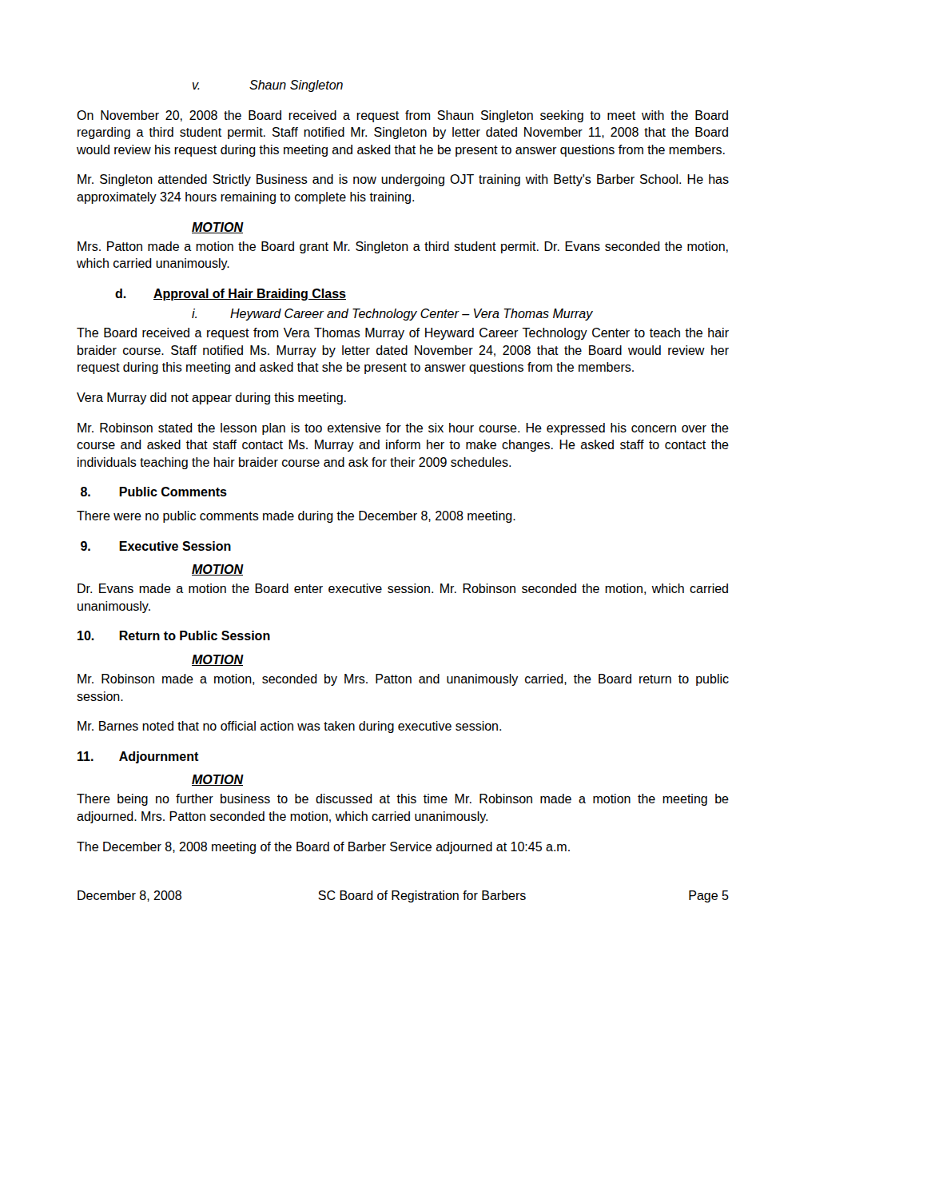v. Shaun Singleton
On November 20, 2008 the Board received a request from Shaun Singleton seeking to meet with the Board regarding a third student permit. Staff notified Mr. Singleton by letter dated November 11, 2008 that the Board would review his request during this meeting and asked that he be present to answer questions from the members.
Mr. Singleton attended Strictly Business and is now undergoing OJT training with Betty's Barber School. He has approximately 324 hours remaining to complete his training.
MOTION
Mrs. Patton made a motion the Board grant Mr. Singleton a third student permit. Dr. Evans seconded the motion, which carried unanimously.
d. Approval of Hair Braiding Class
i. Heyward Career and Technology Center – Vera Thomas Murray
The Board received a request from Vera Thomas Murray of Heyward Career Technology Center to teach the hair braider course. Staff notified Ms. Murray by letter dated November 24, 2008 that the Board would review her request during this meeting and asked that she be present to answer questions from the members.
Vera Murray did not appear during this meeting.
Mr. Robinson stated the lesson plan is too extensive for the six hour course. He expressed his concern over the course and asked that staff contact Ms. Murray and inform her to make changes. He asked staff to contact the individuals teaching the hair braider course and ask for their 2009 schedules.
8. Public Comments
There were no public comments made during the December 8, 2008 meeting.
9. Executive Session
MOTION
Dr. Evans made a motion the Board enter executive session. Mr. Robinson seconded the motion, which carried unanimously.
10. Return to Public Session
MOTION
Mr. Robinson made a motion, seconded by Mrs. Patton and unanimously carried, the Board return to public session.
Mr. Barnes noted that no official action was taken during executive session.
11. Adjournment
MOTION
There being no further business to be discussed at this time Mr. Robinson made a motion the meeting be adjourned. Mrs. Patton seconded the motion, which carried unanimously.
The December 8, 2008 meeting of the Board of Barber Service adjourned at 10:45 a.m.
December 8, 2008
SC Board of Registration for Barbers
Page 5